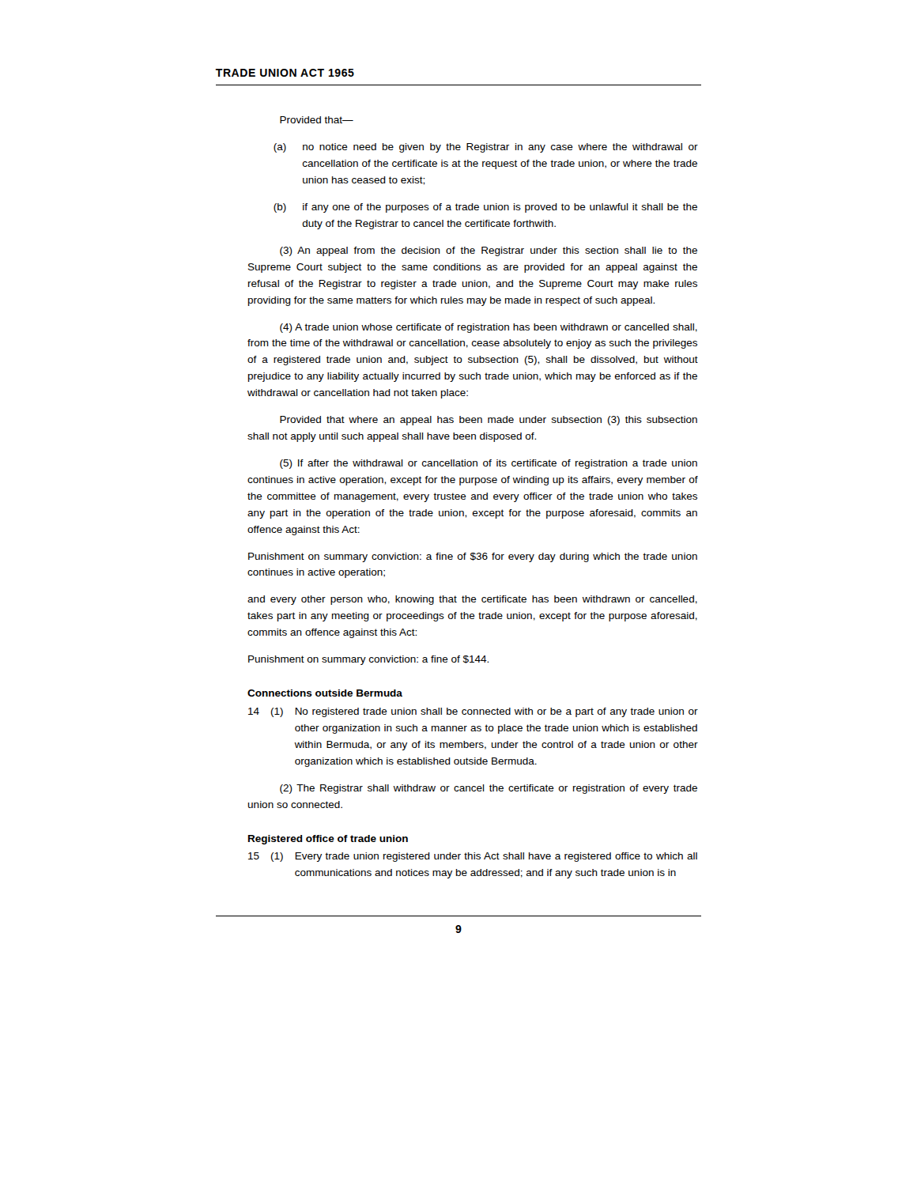TRADE UNION ACT 1965
Provided that—
(a) no notice need be given by the Registrar in any case where the withdrawal or cancellation of the certificate is at the request of the trade union, or where the trade union has ceased to exist;
(b) if any one of the purposes of a trade union is proved to be unlawful it shall be the duty of the Registrar to cancel the certificate forthwith.
(3) An appeal from the decision of the Registrar under this section shall lie to the Supreme Court subject to the same conditions as are provided for an appeal against the refusal of the Registrar to register a trade union, and the Supreme Court may make rules providing for the same matters for which rules may be made in respect of such appeal.
(4) A trade union whose certificate of registration has been withdrawn or cancelled shall, from the time of the withdrawal or cancellation, cease absolutely to enjoy as such the privileges of a registered trade union and, subject to subsection (5), shall be dissolved, but without prejudice to any liability actually incurred by such trade union, which may be enforced as if the withdrawal or cancellation had not taken place:
Provided that where an appeal has been made under subsection (3) this subsection shall not apply until such appeal shall have been disposed of.
(5) If after the withdrawal or cancellation of its certificate of registration a trade union continues in active operation, except for the purpose of winding up its affairs, every member of the committee of management, every trustee and every officer of the trade union who takes any part in the operation of the trade union, except for the purpose aforesaid, commits an offence against this Act:
Punishment on summary conviction: a fine of $36 for every day during which the trade union continues in active operation;
and every other person who, knowing that the certificate has been withdrawn or cancelled, takes part in any meeting or proceedings of the trade union, except for the purpose aforesaid, commits an offence against this Act:
Punishment on summary conviction: a fine of $144.
Connections outside Bermuda
14(1) No registered trade union shall be connected with or be a part of any trade union or other organization in such a manner as to place the trade union which is established within Bermuda, or any of its members, under the control of a trade union or other organization which is established outside Bermuda.
(2) The Registrar shall withdraw or cancel the certificate or registration of every trade union so connected.
Registered office of trade union
15(1) Every trade union registered under this Act shall have a registered office to which all communications and notices may be addressed; and if any such trade union is in
9